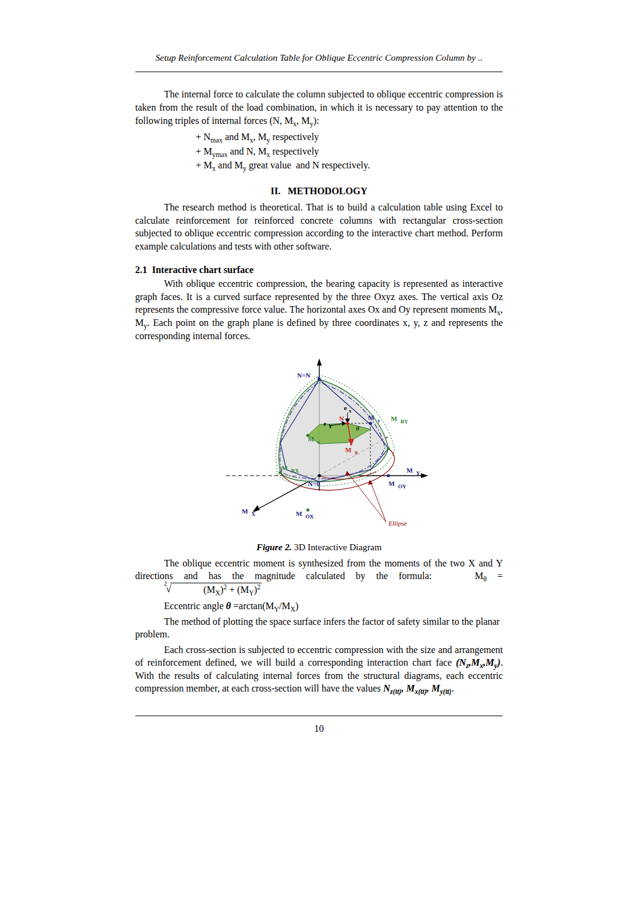Setup Reinforcement Calculation Table for Oblique Eccentric Compression Column by ..
The internal force to calculate the column subjected to oblique eccentric compression is taken from the result of the load combination, in which it is necessary to pay attention to the following triples of internal forces (N, Mx, My):
+ Nmax and Mx, My respectively
+ Mymax and N, Mx respectively
+ Mx and My great value and N respectively.
II. METHODOLOGY
The research method is theoretical. That is to build a calculation table using Excel to calculate reinforcement for reinforced concrete columns with rectangular cross-section subjected to oblique eccentric compression according to the interactive chart method. Perform example calculations and tests with other software.
2.1 Interactive chart surface
With oblique eccentric compression, the bearing capacity is represented as interactive graph faces. It is a curved surface represented by the three Oxyz axes. The vertical axis Oz represents the compressive force value. The horizontal axes Ox and Oy represent moments Mx, My. Each point on the graph plane is defined by three coordinates x, y, z and represents the corresponding internal forces.
N=N 0 e x e Y N M y M RY M x M 0 θ M RX M Y N=0 M OY M X M OX Ellipse
Figure 2. 3D Interactive Diagram
The oblique eccentric moment is synthesized from the moments of the two X and Y directions and has the magnitude calculated by the formula: Mθ = 2√(MX)2 + (MY)2
Eccentric angle θ =arctan(MY/MX)
The method of plotting the space surface infers the factor of safety similar to the planar problem.
Each cross-section is subjected to eccentric compression with the size and arrangement of reinforcement defined, we will build a corresponding interaction chart face (Nz,Mx,My). With the results of calculating internal forces from the structural diagrams, each eccentric compression member, at each cross-section will have the values Nz(tt), Mx(tt), My(tt).
10